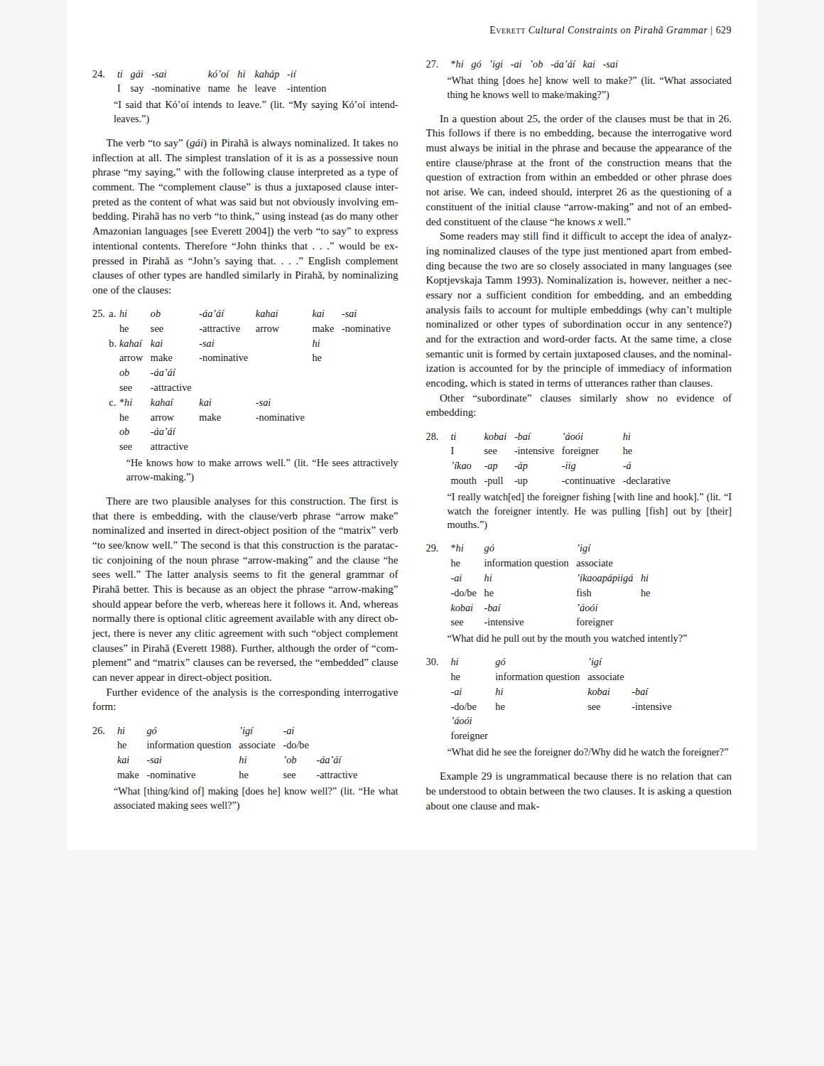Everett Cultural Constraints on Pirahã Grammar | 629
| 24. | ti | gái | -sai | kó’oí | hi | kaháp | -ií |
| | I | say | -nominative | name | he | leave | -intention |
“I said that Kó’oí intends to leave.” (lit. “My saying Kó’oí intend-leaves.”)
The verb “to say” (gái) in Pirahã is always nominalized. It takes no inflection at all. The simplest translation of it is as a possessive noun phrase “my saying,” with the following clause interpreted as a type of comment. The “complement clause” is thus a juxtaposed clause interpreted as the content of what was said but not obviously involving embedding. Pirahã has no verb “to think,” using instead (as do many other Amazonian languages [see Everett 2004]) the verb “to say” to express intentional contents. Therefore “John thinks that . . .” would be expressed in Pirahã as “John’s saying that. . . .” English complement clauses of other types are handled similarly in Pirahã, by nominalizing one of the clauses:
| 25. | a. | hi | ob | -áa’áí | kahai | kai | -sai |
| | | he | see | -attractive | arrow | make | -nominative |
| | b. | kahaí | kai | -sai | | hi | |
| | | arrow | make | -nominative | | he | |
| | | ob | -áa’áí | |
| | | see | -attractive | |
| | c. | * hi | kahaí | kai | -sai | |
| | | he | arrow | make | -nominative | |
| | | ob | -áa’áí | |
| | | see | attractive | |
“He knows how to make arrows well.” (lit. “He sees attractively arrow-making.”)
There are two plausible analyses for this construction. The first is that there is embedding, with the clause/verb phrase “arrow make” nominalized and inserted in direct-object position of the “matrix” verb “to see/know well.” The second is that this construction is the paratactic conjoining of the noun phrase “arrow-making” and the clause “he sees well.” The latter analysis seems to fit the general grammar of Pirahã better. This is because as an object the phrase “arrow-making” should appear before the verb, whereas here it follows it. And, whereas normally there is optional clitic agreement available with any direct object, there is never any clitic agreement with such “object complement clauses” in Pirahã (Everett 1988). Further, although the order of “complement” and “matrix” clauses can be reversed, the “embedded” clause can never appear in direct-object position.
Further evidence of the analysis is the corresponding interrogative form:
| 26. | hi | gó | ’igí | -ai |
| | he | information question | associate | -do/be |
| | kai | -sai | hi | ’ob | -áa’áí |
| | make | -nominative | he | see | -attractive |
“What [thing/kind of] making [does he] know well?” (lit. “He what associated making sees well?”)
| 27. | * hi | gó | ’igi | -ai | ’ob | -áa’áí | kai | -sai |
“What thing [does he] know well to make?” (lit. “What associated thing he knows well to make/making?”)
In a question about 25, the order of the clauses must be that in 26. This follows if there is no embedding, because the interrogative word must always be initial in the phrase and because the appearance of the entire clause/phrase at the front of the construction means that the question of extraction from within an embedded or other phrase does not arise. We can, indeed should, interpret 26 as the questioning of a constituent of the initial clause “arrow-making” and not of an embedded constituent of the clause “he knows x well.”
Some readers may still find it difficult to accept the idea of analyzing nominalized clauses of the type just mentioned apart from embedding because the two are so closely associated in many languages (see Koptjevskaja Tamm 1993). Nominalization is, however, neither a necessary nor a sufficient condition for embedding, and an embedding analysis fails to account for multiple embeddings (why can’t multiple nominalized or other types of subordination occur in any sentence?) and for the extraction and word-order facts. At the same time, a close semantic unit is formed by certain juxtaposed clauses, and the nominalization is accounted for by the principle of immediacy of information encoding, which is stated in terms of utterances rather than clauses.
Other “subordinate” clauses similarly show no evidence of embedding:
| 28. | ti | kobai | -baí | ’áoói | hi |
| | I | see | -intensive | foreigner | he |
| | ’íkao | -ap | -áp | -iig | -á |
| | mouth | -pull | -up | -continuative | -declarative |
“I really watch[ed] the foreigner fishing [with line and hook].” (lit. “I watch the foreigner intently. He was pulling [fish] out by [their] mouths.”)
| 29. | * hi | gó | ’igí |
| | he | information question | associate |
| | -ai | hi | ’íkaoapápiigá | hi |
| | -do/be | he | fish | he |
| | kobai | -baí | ’áoói |
| | see | -intensive | foreigner |
“What did he pull out by the mouth you watched intently?”
| 30. | hi | gó | ’igí |
| | he | information question | associate |
| | -ai | hi | kobai | -baí |
| | -do/be | he | see | -intensive |
| | ’áoói |
| | foreigner |
“What did he see the foreigner do?/Why did he watch the foreigner?”
Example 29 is ungrammatical because there is no relation that can be understood to obtain between the two clauses. It is asking a question about one clause and mak-